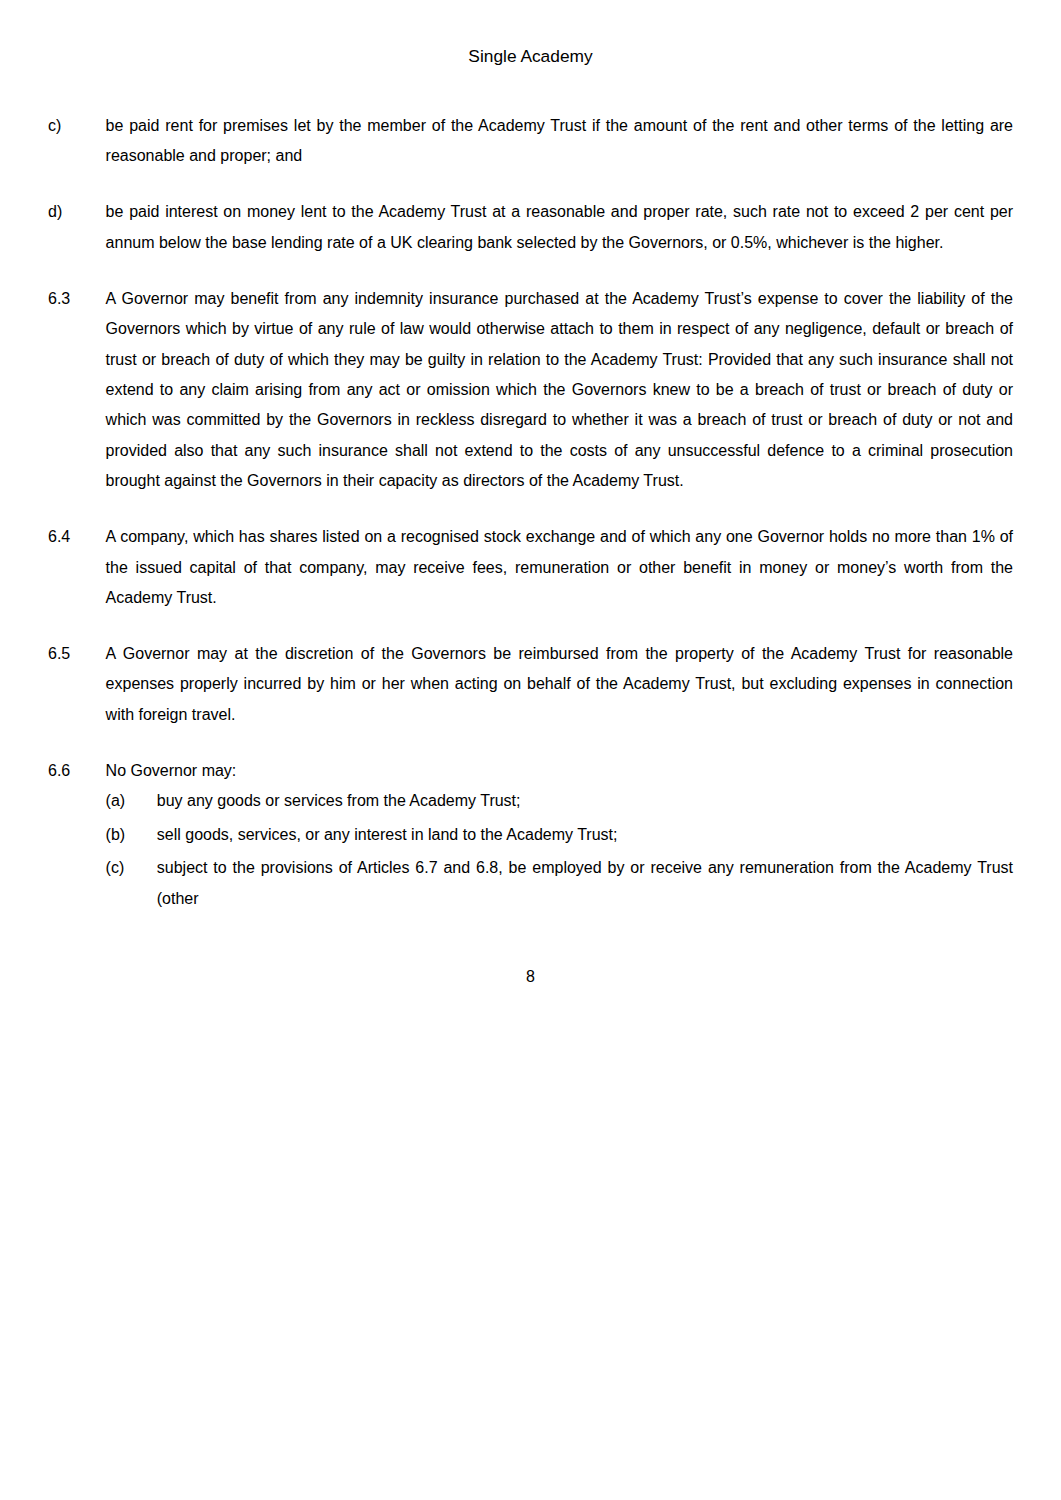Single Academy
c) be paid rent for premises let by the member of the Academy Trust if the amount of the rent and other terms of the letting are reasonable and proper; and
d) be paid interest on money lent to the Academy Trust at a reasonable and proper rate, such rate not to exceed 2 per cent per annum below the base lending rate of a UK clearing bank selected by the Governors, or 0.5%, whichever is the higher.
6.3 A Governor may benefit from any indemnity insurance purchased at the Academy Trust’s expense to cover the liability of the Governors which by virtue of any rule of law would otherwise attach to them in respect of any negligence, default or breach of trust or breach of duty of which they may be guilty in relation to the Academy Trust: Provided that any such insurance shall not extend to any claim arising from any act or omission which the Governors knew to be a breach of trust or breach of duty or which was committed by the Governors in reckless disregard to whether it was a breach of trust or breach of duty or not and provided also that any such insurance shall not extend to the costs of any unsuccessful defence to a criminal prosecution brought against the Governors in their capacity as directors of the Academy Trust.
6.4 A company, which has shares listed on a recognised stock exchange and of which any one Governor holds no more than 1% of the issued capital of that company, may receive fees, remuneration or other benefit in money or money’s worth from the Academy Trust.
6.5 A Governor may at the discretion of the Governors be reimbursed from the property of the Academy Trust for reasonable expenses properly incurred by him or her when acting on behalf of the Academy Trust, but excluding expenses in connection with foreign travel.
6.6 No Governor may:
(a) buy any goods or services from the Academy Trust;
(b) sell goods, services, or any interest in land to the Academy Trust;
(c) subject to the provisions of Articles 6.7 and 6.8, be employed by or receive any remuneration from the Academy Trust (other
8